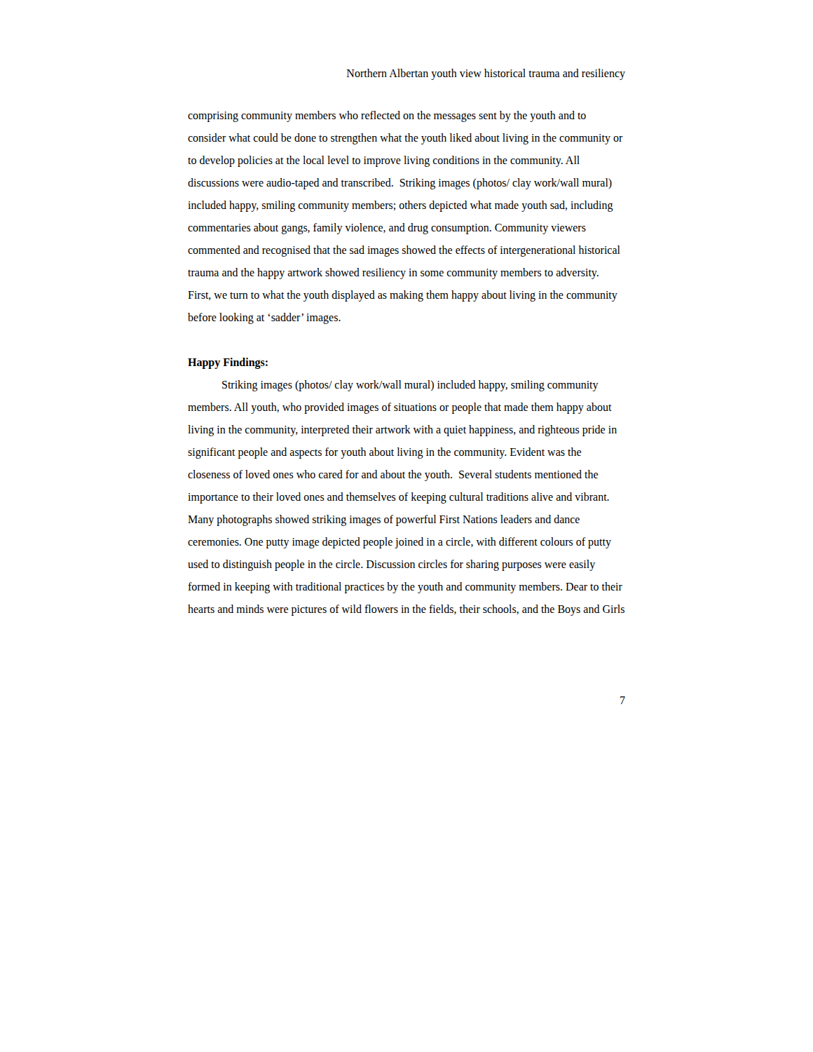Northern Albertan youth view historical trauma and resiliency
comprising community members who reflected on the messages sent by the youth and to consider what could be done to strengthen what the youth liked about living in the community or to develop policies at the local level to improve living conditions in the community. All discussions were audio-taped and transcribed. Striking images (photos/ clay work/wall mural) included happy, smiling community members; others depicted what made youth sad, including commentaries about gangs, family violence, and drug consumption. Community viewers commented and recognised that the sad images showed the effects of intergenerational historical trauma and the happy artwork showed resiliency in some community members to adversity. First, we turn to what the youth displayed as making them happy about living in the community before looking at ‘sadder’ images.
Happy Findings:
Striking images (photos/ clay work/wall mural) included happy, smiling community members. All youth, who provided images of situations or people that made them happy about living in the community, interpreted their artwork with a quiet happiness, and righteous pride in significant people and aspects for youth about living in the community. Evident was the closeness of loved ones who cared for and about the youth. Several students mentioned the importance to their loved ones and themselves of keeping cultural traditions alive and vibrant. Many photographs showed striking images of powerful First Nations leaders and dance ceremonies. One putty image depicted people joined in a circle, with different colours of putty used to distinguish people in the circle. Discussion circles for sharing purposes were easily formed in keeping with traditional practices by the youth and community members. Dear to their hearts and minds were pictures of wild flowers in the fields, their schools, and the Boys and Girls
7